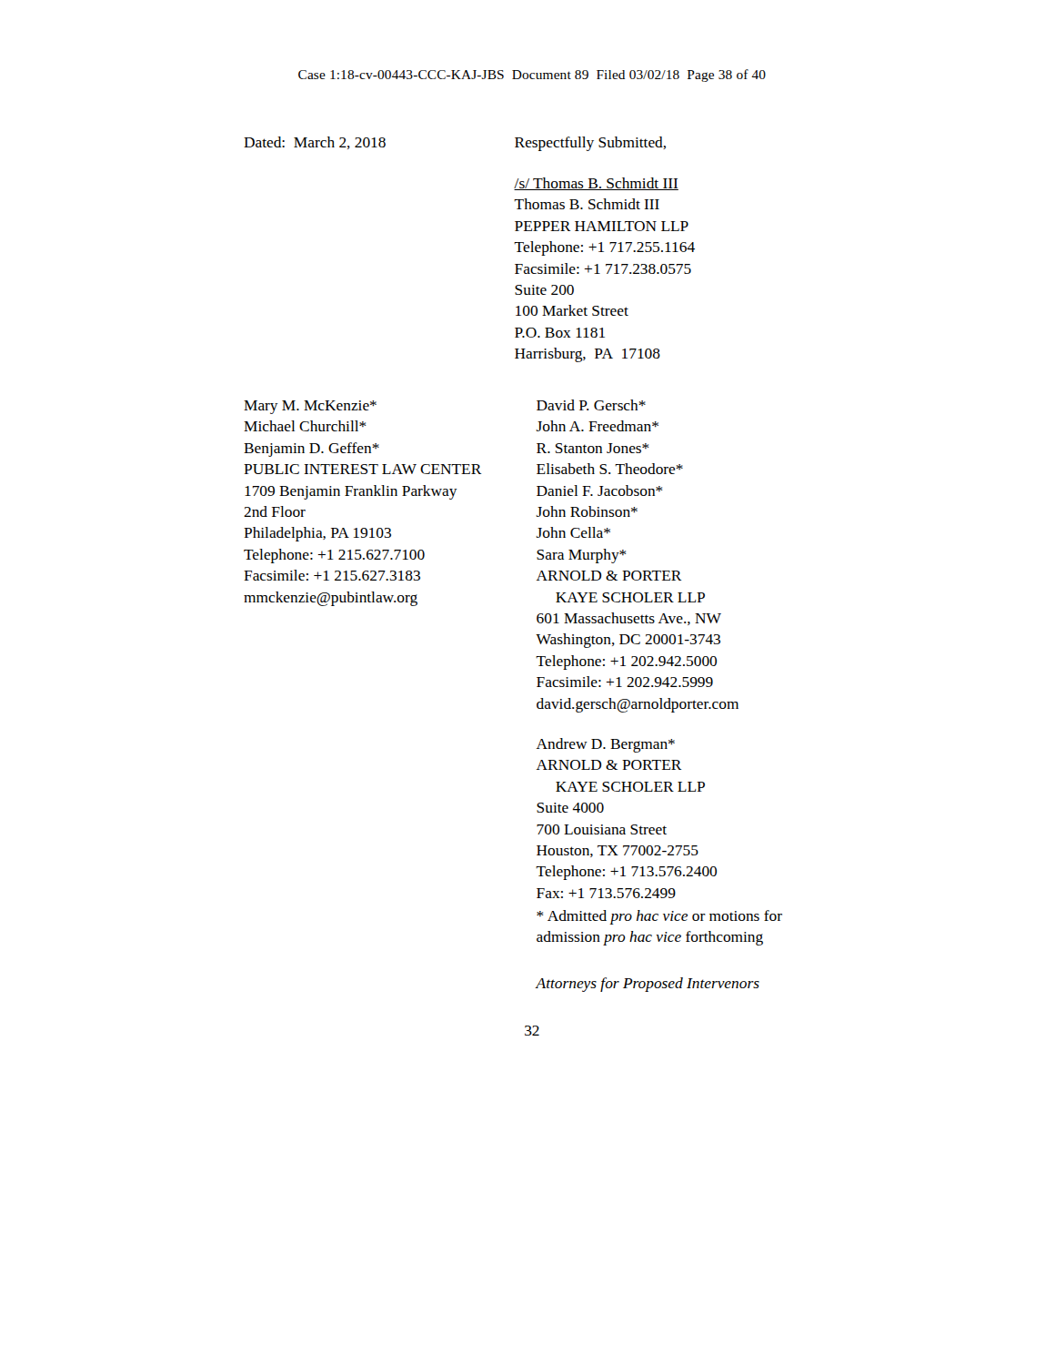Case 1:18-cv-00443-CCC-KAJ-JBS Document 89 Filed 03/02/18 Page 38 of 40
Dated: March 2, 2018
Respectfully Submitted,
/s/ Thomas B. Schmidt III
Thomas B. Schmidt III
PEPPER HAMILTON LLP
Telephone: +1 717.255.1164
Facsimile: +1 717.238.0575
Suite 200
100 Market Street
P.O. Box 1181
Harrisburg, PA 17108
Mary M. McKenzie*
Michael Churchill*
Benjamin D. Geffen*
PUBLIC INTEREST LAW CENTER
1709 Benjamin Franklin Parkway
2nd Floor
Philadelphia, PA 19103
Telephone: +1 215.627.7100
Facsimile: +1 215.627.3183
mmckenzie@pubintlaw.org
David P. Gersch*
John A. Freedman*
R. Stanton Jones*
Elisabeth S. Theodore*
Daniel F. Jacobson*
John Robinson*
John Cella*
Sara Murphy*
ARNOLD & PORTER
KAYE SCHOLER LLP
601 Massachusetts Ave., NW
Washington, DC 20001-3743
Telephone: +1 202.942.5000
Facsimile: +1 202.942.5999
david.gersch@arnoldporter.com
Andrew D. Bergman*
ARNOLD & PORTER
KAYE SCHOLER LLP
Suite 4000
700 Louisiana Street
Houston, TX 77002-2755
Telephone: +1 713.576.2400
Fax: +1 713.576.2499
* Admitted pro hac vice or motions for admission pro hac vice forthcoming
Attorneys for Proposed Intervenors
32